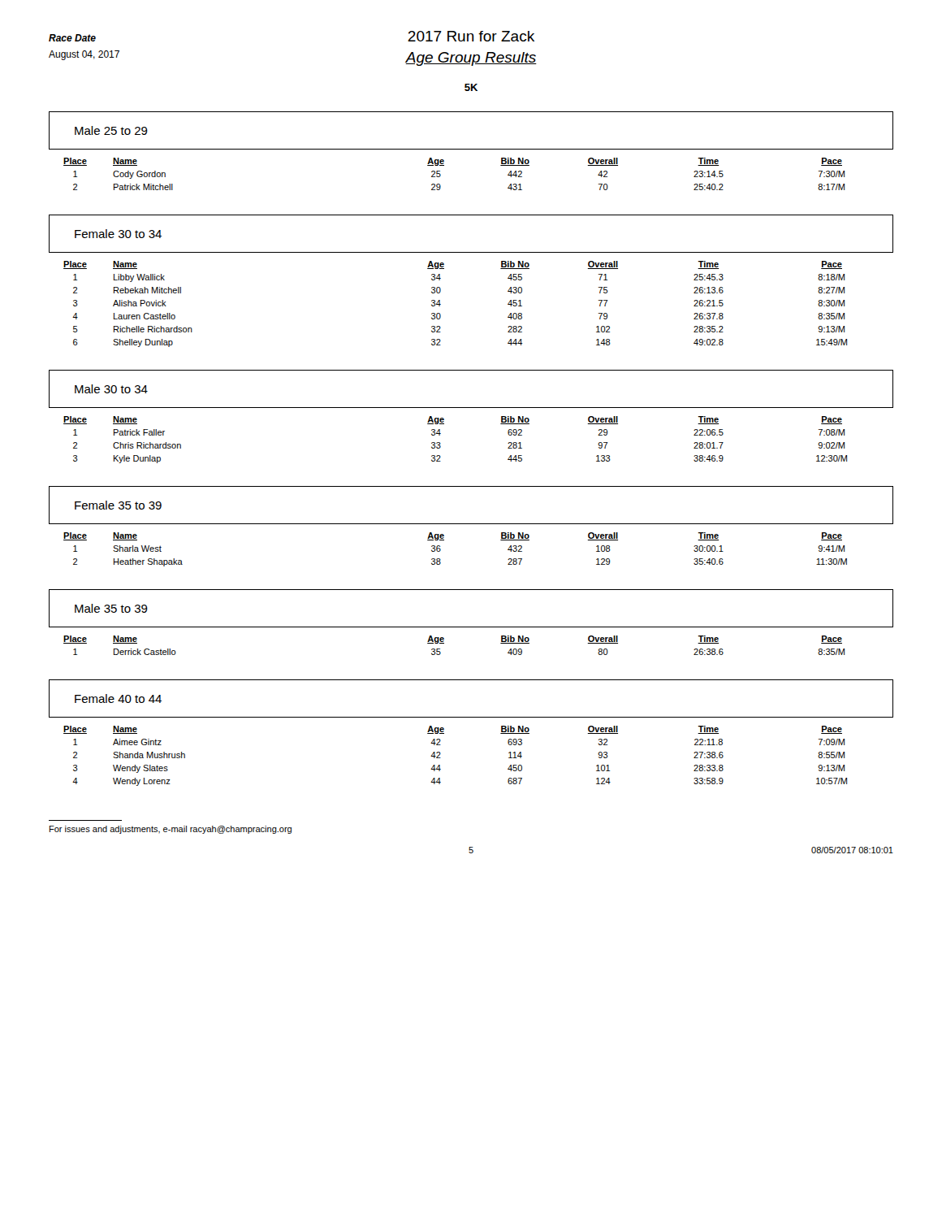Race Date
August 04, 2017
2017 Run for Zack
Age Group Results
5K
Male 25 to 29
| Place | Name | Age | Bib No | Overall | Time | Pace |
| --- | --- | --- | --- | --- | --- | --- |
| 1 | Cody Gordon | 25 | 442 | 42 | 23:14.5 | 7:30/M |
| 2 | Patrick Mitchell | 29 | 431 | 70 | 25:40.2 | 8:17/M |
Female 30 to 34
| Place | Name | Age | Bib No | Overall | Time | Pace |
| --- | --- | --- | --- | --- | --- | --- |
| 1 | Libby Wallick | 34 | 455 | 71 | 25:45.3 | 8:18/M |
| 2 | Rebekah Mitchell | 30 | 430 | 75 | 26:13.6 | 8:27/M |
| 3 | Alisha Povick | 34 | 451 | 77 | 26:21.5 | 8:30/M |
| 4 | Lauren Castello | 30 | 408 | 79 | 26:37.8 | 8:35/M |
| 5 | Richelle Richardson | 32 | 282 | 102 | 28:35.2 | 9:13/M |
| 6 | Shelley Dunlap | 32 | 444 | 148 | 49:02.8 | 15:49/M |
Male 30 to 34
| Place | Name | Age | Bib No | Overall | Time | Pace |
| --- | --- | --- | --- | --- | --- | --- |
| 1 | Patrick Faller | 34 | 692 | 29 | 22:06.5 | 7:08/M |
| 2 | Chris Richardson | 33 | 281 | 97 | 28:01.7 | 9:02/M |
| 3 | Kyle Dunlap | 32 | 445 | 133 | 38:46.9 | 12:30/M |
Female 35 to 39
| Place | Name | Age | Bib No | Overall | Time | Pace |
| --- | --- | --- | --- | --- | --- | --- |
| 1 | Sharla West | 36 | 432 | 108 | 30:00.1 | 9:41/M |
| 2 | Heather Shapaka | 38 | 287 | 129 | 35:40.6 | 11:30/M |
Male 35 to 39
| Place | Name | Age | Bib No | Overall | Time | Pace |
| --- | --- | --- | --- | --- | --- | --- |
| 1 | Derrick Castello | 35 | 409 | 80 | 26:38.6 | 8:35/M |
Female 40 to 44
| Place | Name | Age | Bib No | Overall | Time | Pace |
| --- | --- | --- | --- | --- | --- | --- |
| 1 | Aimee Gintz | 42 | 693 | 32 | 22:11.8 | 7:09/M |
| 2 | Shanda Mushrush | 42 | 114 | 93 | 27:38.6 | 8:55/M |
| 3 | Wendy Slates | 44 | 450 | 101 | 28:33.8 | 9:13/M |
| 4 | Wendy Lorenz | 44 | 687 | 124 | 33:58.9 | 10:57/M |
For issues and adjustments, e-mail racyah@champracing.org
5
08/05/2017 08:10:01